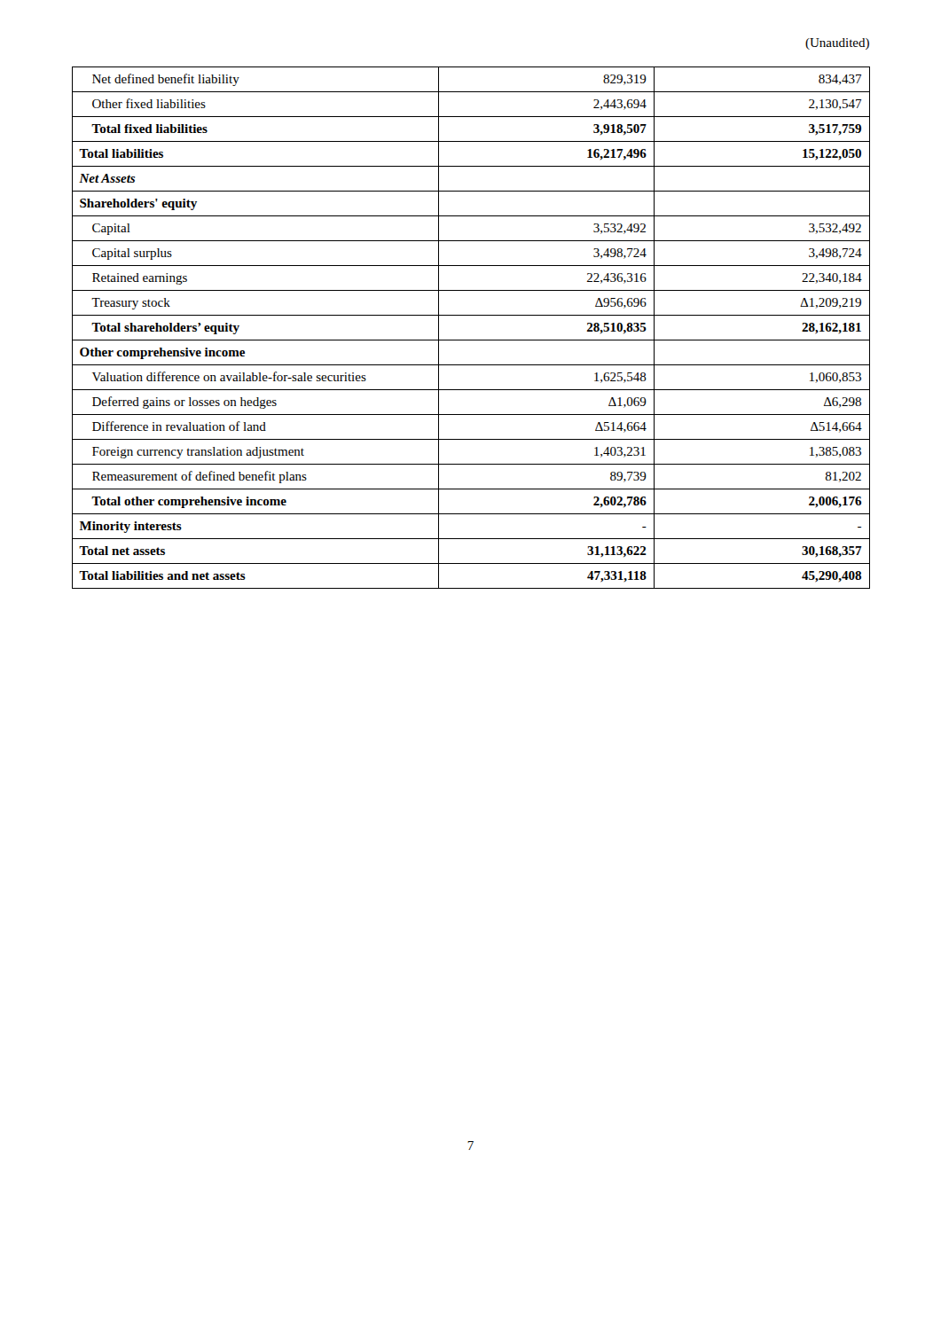(Unaudited)
| Net defined benefit liability | 829,319 | 834,437 |
| Other fixed liabilities | 2,443,694 | 2,130,547 |
| Total fixed liabilities | 3,918,507 | 3,517,759 |
| Total liabilities | 16,217,496 | 15,122,050 |
| Net Assets | | |
| Shareholders' equity | | |
| Capital | 3,532,492 | 3,532,492 |
| Capital surplus | 3,498,724 | 3,498,724 |
| Retained earnings | 22,436,316 | 22,340,184 |
| Treasury stock | ∆ 956,696 | ∆ 1,209,219 |
| Total shareholders’ equity | 28,510,835 | 28,162,181 |
| Other comprehensive income | | |
| Valuation difference on available-for-sale securities | 1,625,548 | 1,060,853 |
| Deferred gains or losses on hedges | ∆ 1,069 | ∆ 6,298 |
| Difference in revaluation of land | ∆ 514,664 | ∆ 514,664 |
| Foreign currency translation adjustment | 1,403,231 | 1,385,083 |
| Remeasurement of defined benefit plans | 89,739 | 81,202 |
| Total other comprehensive income | 2,602,786 | 2,006,176 |
| Minority interests | - | - |
| Total net assets | 31,113,622 | 30,168,357 |
| Total liabilities and net assets | 47,331,118 | 45,290,408 |
7